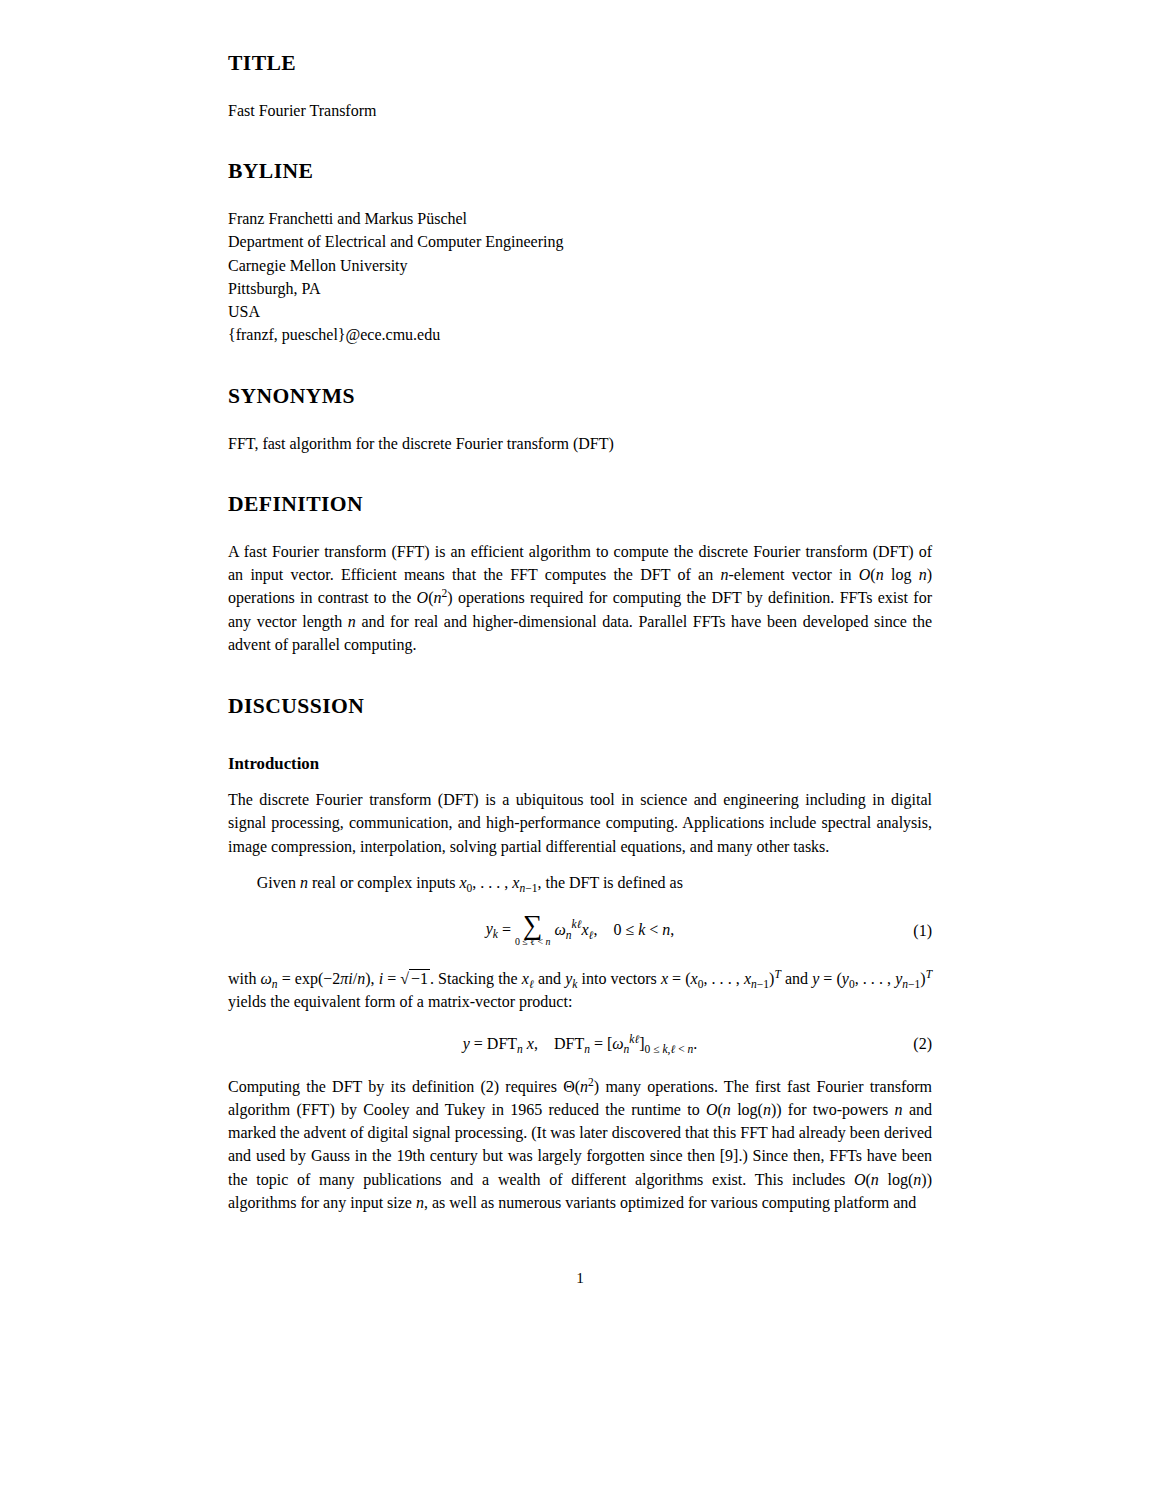TITLE
Fast Fourier Transform
BYLINE
Franz Franchetti and Markus Püschel
Department of Electrical and Computer Engineering
Carnegie Mellon University
Pittsburgh, PA
USA
{franzf, pueschel}@ece.cmu.edu
SYNONYMS
FFT, fast algorithm for the discrete Fourier transform (DFT)
DEFINITION
A fast Fourier transform (FFT) is an efficient algorithm to compute the discrete Fourier transform (DFT) of an input vector. Efficient means that the FFT computes the DFT of an n-element vector in O(n log n) operations in contrast to the O(n2) operations required for computing the DFT by definition. FFTs exist for any vector length n and for real and higher-dimensional data. Parallel FFTs have been developed since the advent of parallel computing.
DISCUSSION
Introduction
The discrete Fourier transform (DFT) is a ubiquitous tool in science and engineering including in digital signal processing, communication, and high-performance computing. Applications include spectral analysis, image compression, interpolation, solving partial differential equations, and many other tasks.
Given n real or complex inputs x0, . . . , xn−1, the DFT is defined as
yk = ∑0 ≤ ℓ < n ωnkℓxℓ, 0 ≤ k < n, (1)
with ωn = exp(−2πi/n), i = √−1. Stacking the xℓ and yk into vectors x = (x0, . . . , xn−1)T and y = (y0, . . . , yn−1)T yields the equivalent form of a matrix-vector product:
y = DFTn x, DFTn = [ωnkℓ]0 ≤ k,ℓ < n. (2)
Computing the DFT by its definition (2) requires Θ(n2) many operations. The first fast Fourier transform algorithm (FFT) by Cooley and Tukey in 1965 reduced the runtime to O(n log(n)) for two-powers n and marked the advent of digital signal processing. (It was later discovered that this FFT had already been derived and used by Gauss in the 19th century but was largely forgotten since then [9].) Since then, FFTs have been the topic of many publications and a wealth of different algorithms exist. This includes O(n log(n)) algorithms for any input size n, as well as numerous variants optimized for various computing platform and
1